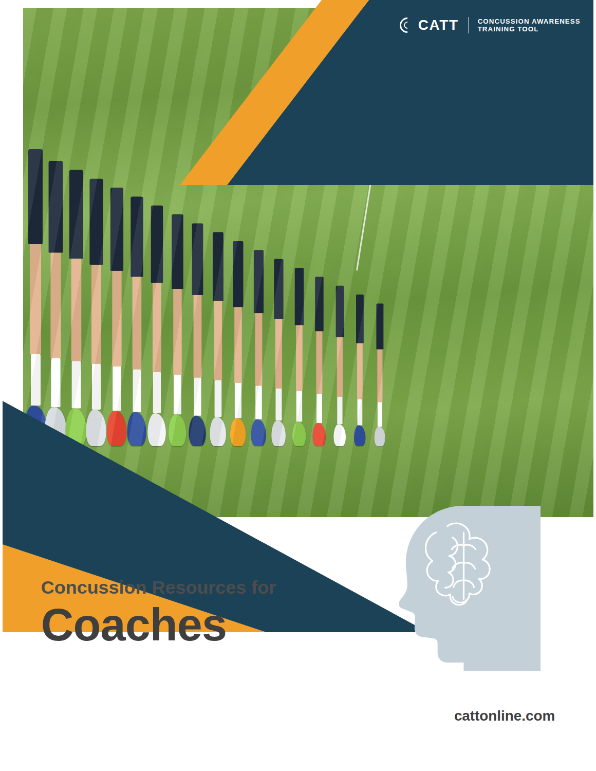CATT
Concussion Awareness
Training Tool
Concussion Resources for
Coaches
cattonline.com